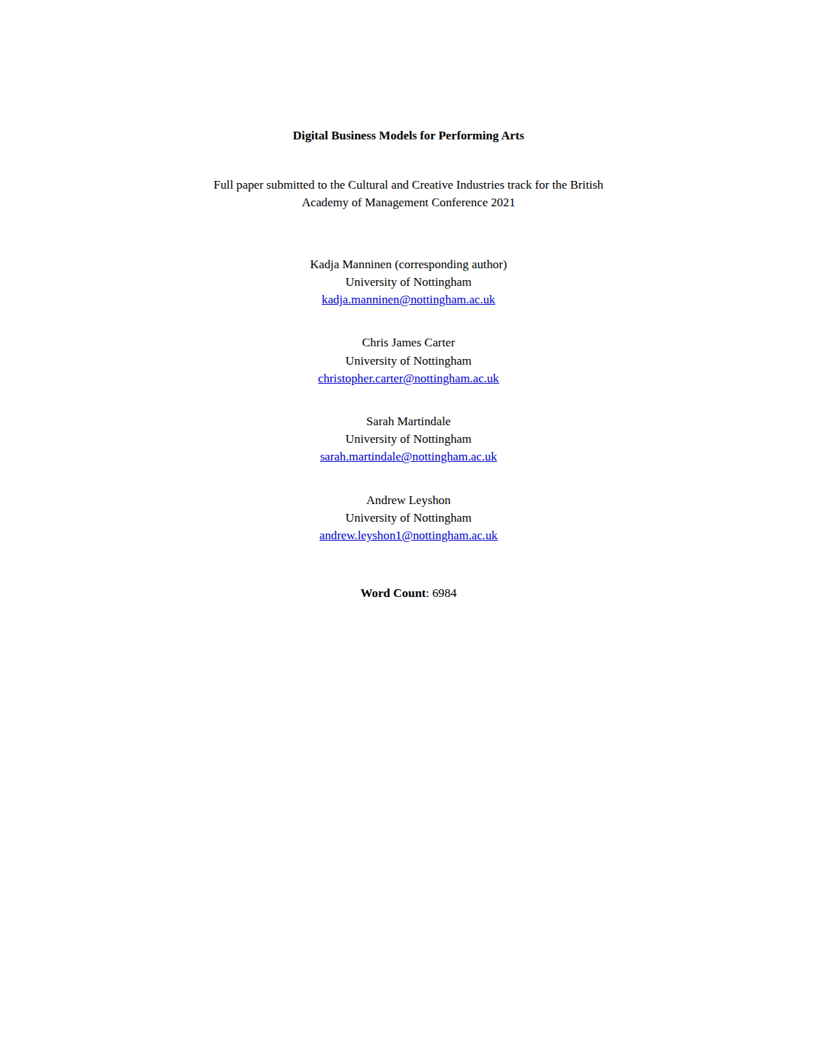Digital Business Models for Performing Arts
Full paper submitted to the Cultural and Creative Industries track for the British Academy of Management Conference 2021
Kadja Manninen (corresponding author) University of Nottingham kadja.manninen@nottingham.ac.uk
Chris James Carter University of Nottingham christopher.carter@nottingham.ac.uk
Sarah Martindale University of Nottingham sarah.martindale@nottingham.ac.uk
Andrew Leyshon University of Nottingham andrew.leyshon1@nottingham.ac.uk
Word Count: 6984